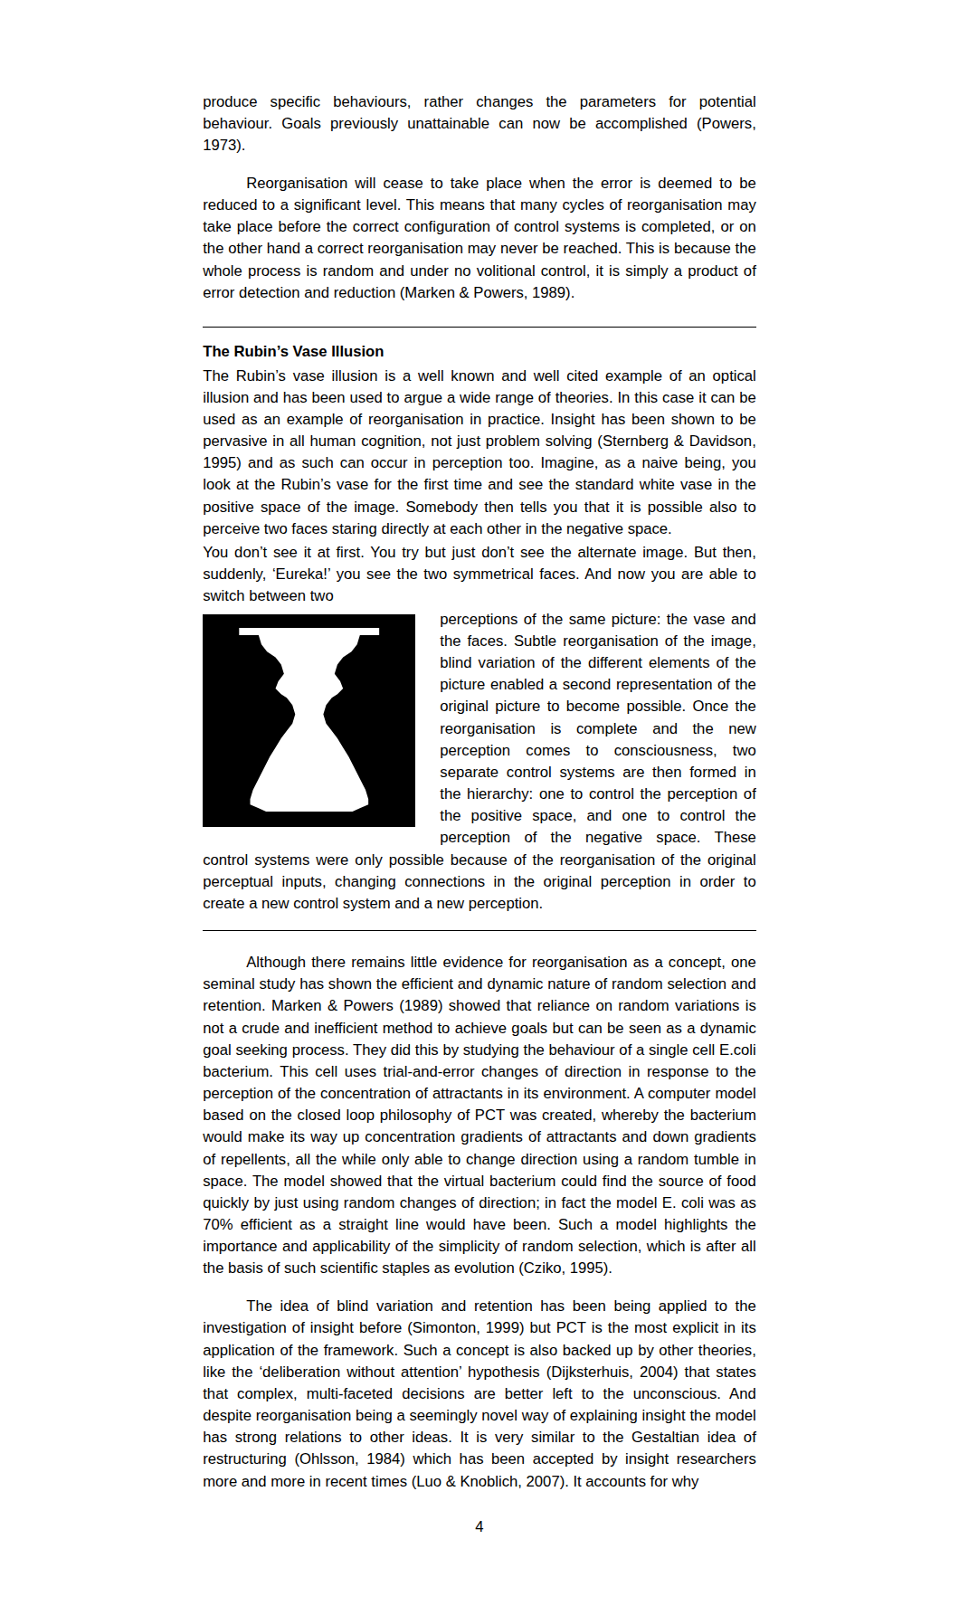produce specific behaviours, rather changes the parameters for potential behaviour. Goals previously unattainable can now be accomplished (Powers, 1973).
Reorganisation will cease to take place when the error is deemed to be reduced to a significant level. This means that many cycles of reorganisation may take place before the correct configuration of control systems is completed, or on the other hand a correct reorganisation may never be reached. This is because the whole process is random and under no volitional control, it is simply a product of error detection and reduction (Marken & Powers, 1989).
The Rubin’s Vase Illusion
The Rubin’s vase illusion is a well known and well cited example of an optical illusion and has been used to argue a wide range of theories. In this case it can be used as an example of reorganisation in practice. Insight has been shown to be pervasive in all human cognition, not just problem solving (Sternberg & Davidson, 1995) and as such can occur in perception too. Imagine, as a naive being, you look at the Rubin’s vase for the first time and see the standard white vase in the positive space of the image. Somebody then tells you that it is possible also to perceive two faces staring directly at each other in the negative space.
You don’t see it at first. You try but just don’t see the alternate image. But then, suddenly, ‘Eureka!’ you see the two symmetrical faces. And now you are able to switch between two
perceptions of the same picture: the vase and the faces. Subtle reorganisation of the image, blind variation of the different elements of the picture enabled a second representation of the original picture to become possible. Once the reorganisation is complete and the new perception comes to consciousness, two separate control systems are then formed in the hierarchy: one to control the perception of the positive space, and one to control the perception of the negative space. These control systems were only possible because of the reorganisation of the original perceptual inputs, changing connections in the original perception in order to create a new control system and a new perception.
Although there remains little evidence for reorganisation as a concept, one seminal study has shown the efficient and dynamic nature of random selection and retention. Marken & Powers (1989) showed that reliance on random variations is not a crude and inefficient method to achieve goals but can be seen as a dynamic goal seeking process. They did this by studying the behaviour of a single cell E.coli bacterium. This cell uses trial-and-error changes of direction in response to the perception of the concentration of attractants in its environment. A computer model based on the closed loop philosophy of PCT was created, whereby the bacterium would make its way up concentration gradients of attractants and down gradients of repellents, all the while only able to change direction using a random tumble in space. The model showed that the virtual bacterium could find the source of food quickly by just using random changes of direction; in fact the model E. coli was as 70% efficient as a straight line would have been. Such a model highlights the importance and applicability of the simplicity of random selection, which is after all the basis of such scientific staples as evolution (Cziko, 1995).
The idea of blind variation and retention has been being applied to the investigation of insight before (Simonton, 1999) but PCT is the most explicit in its application of the framework. Such a concept is also backed up by other theories, like the ‘deliberation without attention’ hypothesis (Dijksterhuis, 2004) that states that complex, multi-faceted decisions are better left to the unconscious. And despite reorganisation being a seemingly novel way of explaining insight the model has strong relations to other ideas. It is very similar to the Gestaltian idea of restructuring (Ohlsson, 1984) which has been accepted by insight researchers more and more in recent times (Luo & Knoblich, 2007). It accounts for why
4